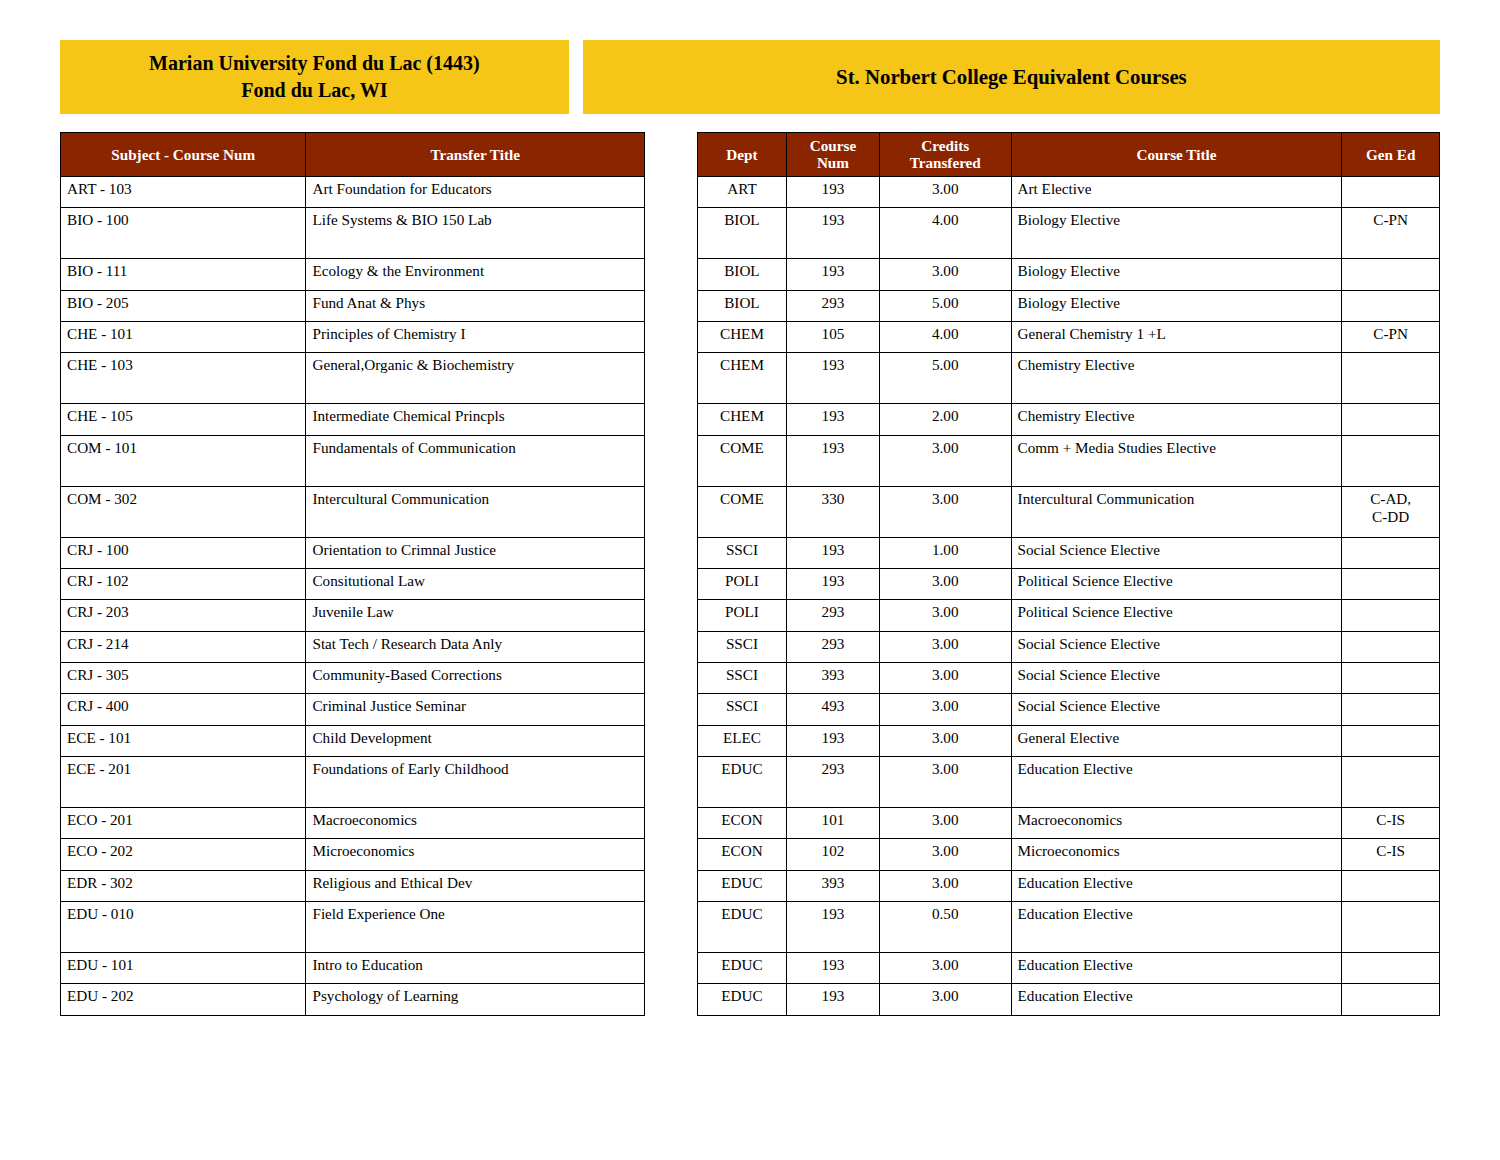Marian University Fond du Lac (1443)
Fond du Lac, WI
St. Norbert College Equivalent Courses
| Subject - Course Num | Transfer Title | | | Dept | Course Num | Credits Transfered | Course Title | Gen Ed |
| --- | --- | --- | --- | --- | --- | --- | --- | --- |
| ART - 103 | Art Foundation for Educators | | | ART | 193 | 3.00 | Art Elective | |
| BIO - 100 | Life Systems & BIO 150 Lab | | | BIOL | 193 | 4.00 | Biology Elective | C-PN |
| BIO - 111 | Ecology & the Environment | | | BIOL | 193 | 3.00 | Biology Elective | |
| BIO - 205 | Fund Anat & Phys | | | BIOL | 293 | 5.00 | Biology Elective | |
| CHE - 101 | Principles of Chemistry I | | | CHEM | 105 | 4.00 | General Chemistry 1 +L | C-PN |
| CHE - 103 | General,Organic & Biochemistry | | | CHEM | 193 | 5.00 | Chemistry Elective | |
| CHE - 105 | Intermediate Chemical Princpls | | | CHEM | 193 | 2.00 | Chemistry Elective | |
| COM - 101 | Fundamentals of Communication | | | COME | 193 | 3.00 | Comm + Media Studies Elective | |
| COM - 302 | Intercultural Communication | | | COME | 330 | 3.00 | Intercultural Communication | C-AD, C-DD |
| CRJ - 100 | Orientation to Crimnal Justice | | | SSCI | 193 | 1.00 | Social Science Elective | |
| CRJ - 102 | Consitutional Law | | | POLI | 193 | 3.00 | Political Science Elective | |
| CRJ - 203 | Juvenile Law | | | POLI | 293 | 3.00 | Political Science Elective | |
| CRJ - 214 | Stat Tech / Research Data Anly | | | SSCI | 293 | 3.00 | Social Science Elective | |
| CRJ - 305 | Community-Based Corrections | | | SSCI | 393 | 3.00 | Social Science Elective | |
| CRJ - 400 | Criminal Justice Seminar | | | SSCI | 493 | 3.00 | Social Science Elective | |
| ECE - 101 | Child Development | | | ELEC | 193 | 3.00 | General Elective | |
| ECE - 201 | Foundations of Early Childhood | | | EDUC | 293 | 3.00 | Education Elective | |
| ECO - 201 | Macroeconomics | | | ECON | 101 | 3.00 | Macroeconomics | C-IS |
| ECO - 202 | Microeconomics | | | ECON | 102 | 3.00 | Microeconomics | C-IS |
| EDR - 302 | Religious and Ethical Dev | | | EDUC | 393 | 3.00 | Education Elective | |
| EDU - 010 | Field Experience One | | | EDUC | 193 | 0.50 | Education Elective | |
| EDU - 101 | Intro to Education | | | EDUC | 193 | 3.00 | Education Elective | |
| EDU - 202 | Psychology of Learning | | | EDUC | 193 | 3.00 | Education Elective | |